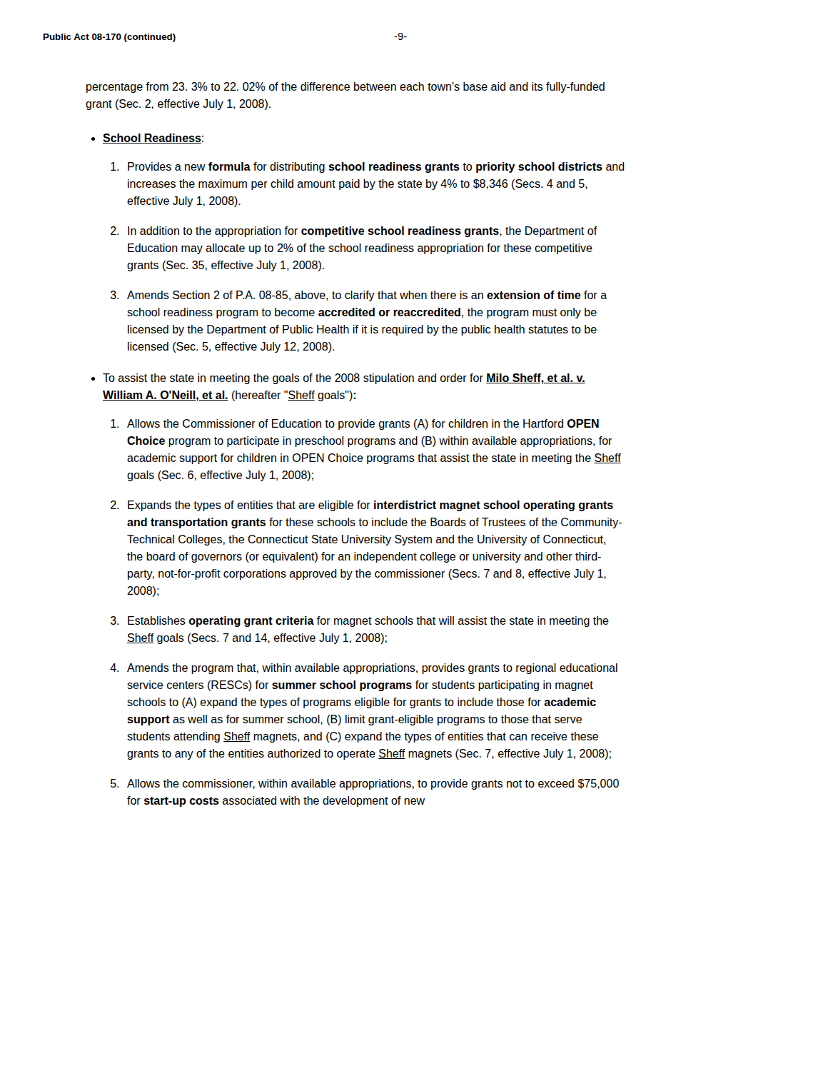Public Act 08-170 (continued) -9-
percentage from 23. 3% to 22. 02% of the difference between each town's base aid and its fully-funded grant (Sec. 2, effective July 1, 2008).
School Readiness:
Provides a new formula for distributing school readiness grants to priority school districts and increases the maximum per child amount paid by the state by 4% to $8,346 (Secs. 4 and 5, effective July 1, 2008).
In addition to the appropriation for competitive school readiness grants, the Department of Education may allocate up to 2% of the school readiness appropriation for these competitive grants (Sec. 35, effective July 1, 2008).
Amends Section 2 of P.A. 08-85, above, to clarify that when there is an extension of time for a school readiness program to become accredited or reaccredited, the program must only be licensed by the Department of Public Health if it is required by the public health statutes to be licensed (Sec. 5, effective July 12, 2008).
To assist the state in meeting the goals of the 2008 stipulation and order for Milo Sheff, et al. v. William A. O'Neill, et al. (hereafter "Sheff goals"):
Allows the Commissioner of Education to provide grants (A) for children in the Hartford OPEN Choice program to participate in preschool programs and (B) within available appropriations, for academic support for children in OPEN Choice programs that assist the state in meeting the Sheff goals (Sec. 6, effective July 1, 2008);
Expands the types of entities that are eligible for interdistrict magnet school operating grants and transportation grants for these schools to include the Boards of Trustees of the Community-Technical Colleges, the Connecticut State University System and the University of Connecticut, the board of governors (or equivalent) for an independent college or university and other third-party, not-for-profit corporations approved by the commissioner (Secs. 7 and 8, effective July 1, 2008);
Establishes operating grant criteria for magnet schools that will assist the state in meeting the Sheff goals (Secs. 7 and 14, effective July 1, 2008);
Amends the program that, within available appropriations, provides grants to regional educational service centers (RESCs) for summer school programs for students participating in magnet schools to (A) expand the types of programs eligible for grants to include those for academic support as well as for summer school, (B) limit grant-eligible programs to those that serve students attending Sheff magnets, and (C) expand the types of entities that can receive these grants to any of the entities authorized to operate Sheff magnets (Sec. 7, effective July 1, 2008);
Allows the commissioner, within available appropriations, to provide grants not to exceed $75,000 for start-up costs associated with the development of new